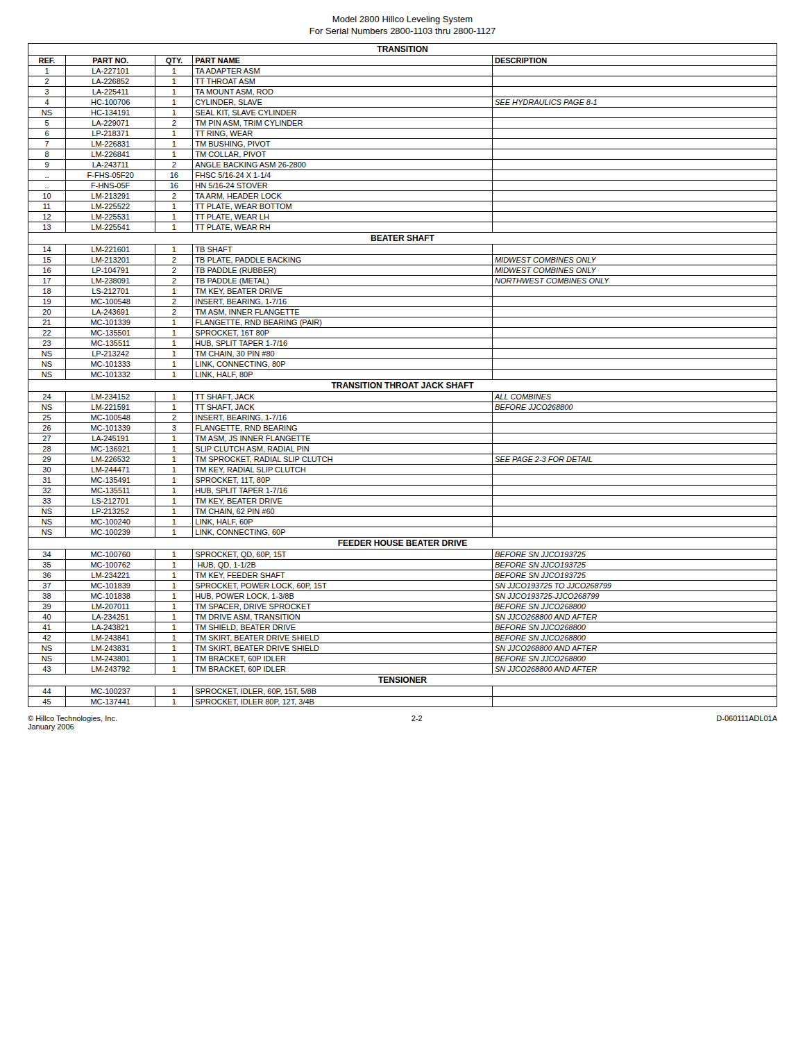Model 2800 Hillco Leveling System
For Serial Numbers 2800-1103 thru 2800-1127
| TRANSITION |
| REF. | PART NO. | QTY. | PART NAME | DESCRIPTION |
| 1 | LA-227101 | 1 | TA ADAPTER ASM | |
| 2 | LA-226852 | 1 | TT THROAT ASM | |
| 3 | LA-225411 | 1 | TA MOUNT ASM, ROD | |
| 4 | HC-100706 | 1 | CYLINDER, SLAVE | SEE HYDRAULICS PAGE 8-1 |
| NS | HC-134191 | 1 | SEAL KIT, SLAVE CYLINDER | |
| 5 | LA-229071 | 2 | TM PIN ASM, TRIM CYLINDER | |
| 6 | LP-218371 | 1 | TT RING, WEAR | |
| 7 | LM-226831 | 1 | TM BUSHING, PIVOT | |
| 8 | LM-226841 | 1 | TM COLLAR, PIVOT | |
| 9 | LA-243711 | 2 | ANGLE BACKING ASM 26-2800 | |
| .. | F-FHS-05F20 | 16 | FHSC 5/16-24 X 1-1/4 | |
| .. | F-HNS-05F | 16 | HN 5/16-24 STOVER | |
| 10 | LM-213291 | 2 | TA ARM, HEADER LOCK | |
| 11 | LM-225522 | 1 | TT PLATE, WEAR BOTTOM | |
| 12 | LM-225531 | 1 | TT PLATE, WEAR LH | |
| 13 | LM-225541 | 1 | TT PLATE, WEAR RH | |
| BEATER SHAFT |
| 14 | LM-221601 | 1 | TB SHAFT | |
| 15 | LM-213201 | 2 | TB PLATE, PADDLE BACKING | MIDWEST COMBINES ONLY |
| 16 | LP-104791 | 2 | TB PADDLE (RUBBER) | MIDWEST COMBINES ONLY |
| 17 | LM-238091 | 2 | TB PADDLE (METAL) | NORTHWEST COMBINES ONLY |
| 18 | LS-212701 | 1 | TM KEY, BEATER DRIVE | |
| 19 | MC-100548 | 2 | INSERT, BEARING, 1-7/16 | |
| 20 | LA-243691 | 2 | TM ASM, INNER FLANGETTE | |
| 21 | MC-101339 | 1 | FLANGETTE, RND BEARING (PAIR) | |
| 22 | MC-135501 | 1 | SPROCKET, 16T 80P | |
| 23 | MC-135511 | 1 | HUB, SPLIT TAPER 1-7/16 | |
| NS | LP-213242 | 1 | TM CHAIN, 30 PIN #80 | |
| NS | MC-101333 | 1 | LINK, CONNECTING, 80P | |
| NS | MC-101332 | 1 | LINK, HALF, 80P | |
| TRANSITION THROAT JACK SHAFT |
| 24 | LM-234152 | 1 | TT SHAFT, JACK | ALL COMBINES |
| NS | LM-221591 | 1 | TT SHAFT, JACK | BEFORE JJCO268800 |
| 25 | MC-100548 | 2 | INSERT, BEARING, 1-7/16 | |
| 26 | MC-101339 | 3 | FLANGETTE, RND BEARING | |
| 27 | LA-245191 | 1 | TM ASM, JS INNER FLANGETTE | |
| 28 | MC-136921 | 1 | SLIP CLUTCH ASM, RADIAL PIN | |
| 29 | LM-226532 | 1 | TM SPROCKET, RADIAL SLIP CLUTCH | SEE PAGE 2-3 FOR DETAIL |
| 30 | LM-244471 | 1 | TM KEY, RADIAL SLIP CLUTCH | |
| 31 | MC-135491 | 1 | SPROCKET, 11T, 80P | |
| 32 | MC-135511 | 1 | HUB, SPLIT TAPER 1-7/16 | |
| 33 | LS-212701 | 1 | TM KEY, BEATER DRIVE | |
| NS | LP-213252 | 1 | TM CHAIN, 62 PIN #60 | |
| NS | MC-100240 | 1 | LINK, HALF, 60P | |
| NS | MC-100239 | 1 | LINK, CONNECTING, 60P | |
| FEEDER HOUSE BEATER DRIVE |
| 34 | MC-100760 | 1 | SPROCKET, QD, 60P, 15T | BEFORE SN JJCO193725 |
| 35 | MC-100762 | 1 | HUB, QD, 1-1/2B | BEFORE SN JJCO193725 |
| 36 | LM-234221 | 1 | TM KEY, FEEDER SHAFT | BEFORE SN JJCO193725 |
| 37 | MC-101839 | 1 | SPROCKET, POWER LOCK, 60P, 15T | SN JJCO193725 TO JJCO268799 |
| 38 | MC-101838 | 1 | HUB, POWER LOCK, 1-3/8B | SN JJCO193725-JJCO268799 |
| 39 | LM-207011 | 1 | TM SPACER, DRIVE SPROCKET | BEFORE SN JJCO268800 |
| 40 | LA-234251 | 1 | TM DRIVE ASM, TRANSITION | SN JJCO268800 AND AFTER |
| 41 | LA-243821 | 1 | TM SHIELD, BEATER DRIVE | BEFORE SN JJCO268800 |
| 42 | LM-243841 | 1 | TM SKIRT, BEATER DRIVE SHIELD | BEFORE SN JJCO268800 |
| NS | LM-243831 | 1 | TM SKIRT, BEATER DRIVE SHIELD | SN JJCO268800 AND AFTER |
| NS | LM-243801 | 1 | TM BRACKET, 60P IDLER | BEFORE SN JJCO268800 |
| 43 | LM-243792 | 1 | TM BRACKET, 60P IDLER | SN JJCO268800 AND AFTER |
| TENSIONER |
| 44 | MC-100237 | 1 | SPROCKET, IDLER, 60P, 15T, 5/8B | |
| 45 | MC-137441 | 1 | SPROCKET, IDLER 80P, 12T, 3/4B | |
© Hillco Technologies, Inc.
January 2006
2-2
D-060111ADL01A